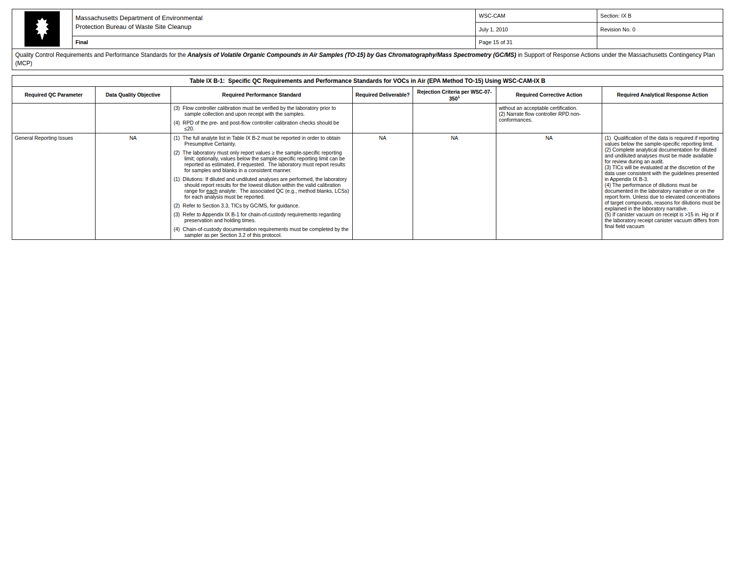| | Massachusetts Department of Environmental Protection Bureau of Waste Site Cleanup | WSC-CAM | Section: IX B |
| July 1, 2010 | Revision No. 0 |
| Final | Page 15 of 31 |
| Quality Control Requirements and Performance Standards for the Analysis of Volatile Organic Compounds in Air Samples (TO-15) by Gas Chromatography/Mass Spectrometry (GC/MS) in Support of Response Actions under the Massachusetts Contingency Plan (MCP) |
Table IX B-1: Specific QC Requirements and Performance Standards for VOCs in Air (EPA Method TO-15) Using WSC-CAM-IX B
| Required QC Parameter | Data Quality Objective | Required Performance Standard | Required Deliverable? | Rejection Criteria per WSC-07-350 1 | Required Corrective Action | Required Analytical Response Action |
| --- | --- | --- | --- | --- | --- | --- |
| | | (3) Flow controller calibration must be verified by the laboratory prior to sample collection and upon receipt with the samples. (4) RPD of the pre- and post-flow controller calibration checks should be ≤20. | | | without an acceptable certification. (2) Narrate flow controller RPD non-conformances. | |
| General Reporting Issues | NA | (1) The full analyte list in Table IX B-2 must be reported in order to obtain Presumptive Certainty. (2) The laboratory must only report values ≥ the sample-specific reporting limit; optionally, values below the sample-specific reporting limit can be reported as estimated, if requested. The laboratory must report results for samples and blanks in a consistent manner. (1) Dilutions: If diluted and undiluted analyses are performed, the laboratory should report results for the lowest dilution within the valid calibration range for each analyte. The associated QC (e.g., method blanks, LCSs) for each analysis must be reported. (2) Refer to Section 3.3, TICs by GC/MS, for guidance. (3) Refer to Appendix IX B-1 for chain-of-custody requirements regarding preservation and holding times. (4) Chain-of-custody documentation requirements must be completed by the sampler as per Section 3.2 of this protocol. | NA | NA | NA | (1) Qualification of the data is required if reporting values below the sample-specific reporting limit. (2) Complete analytical documentation for diluted and undiluted analyses must be made available for review during an audit. (3) TICs will be evaluated at the discretion of the data user consistent with the guidelines presented in Appendix IX B-3. (4) The performance of dilutions must be documented in the laboratory narrative or on the report form. Unless due to elevated concentrations of target compounds, reasons for dilutions must be explained in the laboratory narrative. (5) If canister vacuum on receipt is >15 in. Hg or if the laboratory receipt canister vacuum differs from final field vacuum |